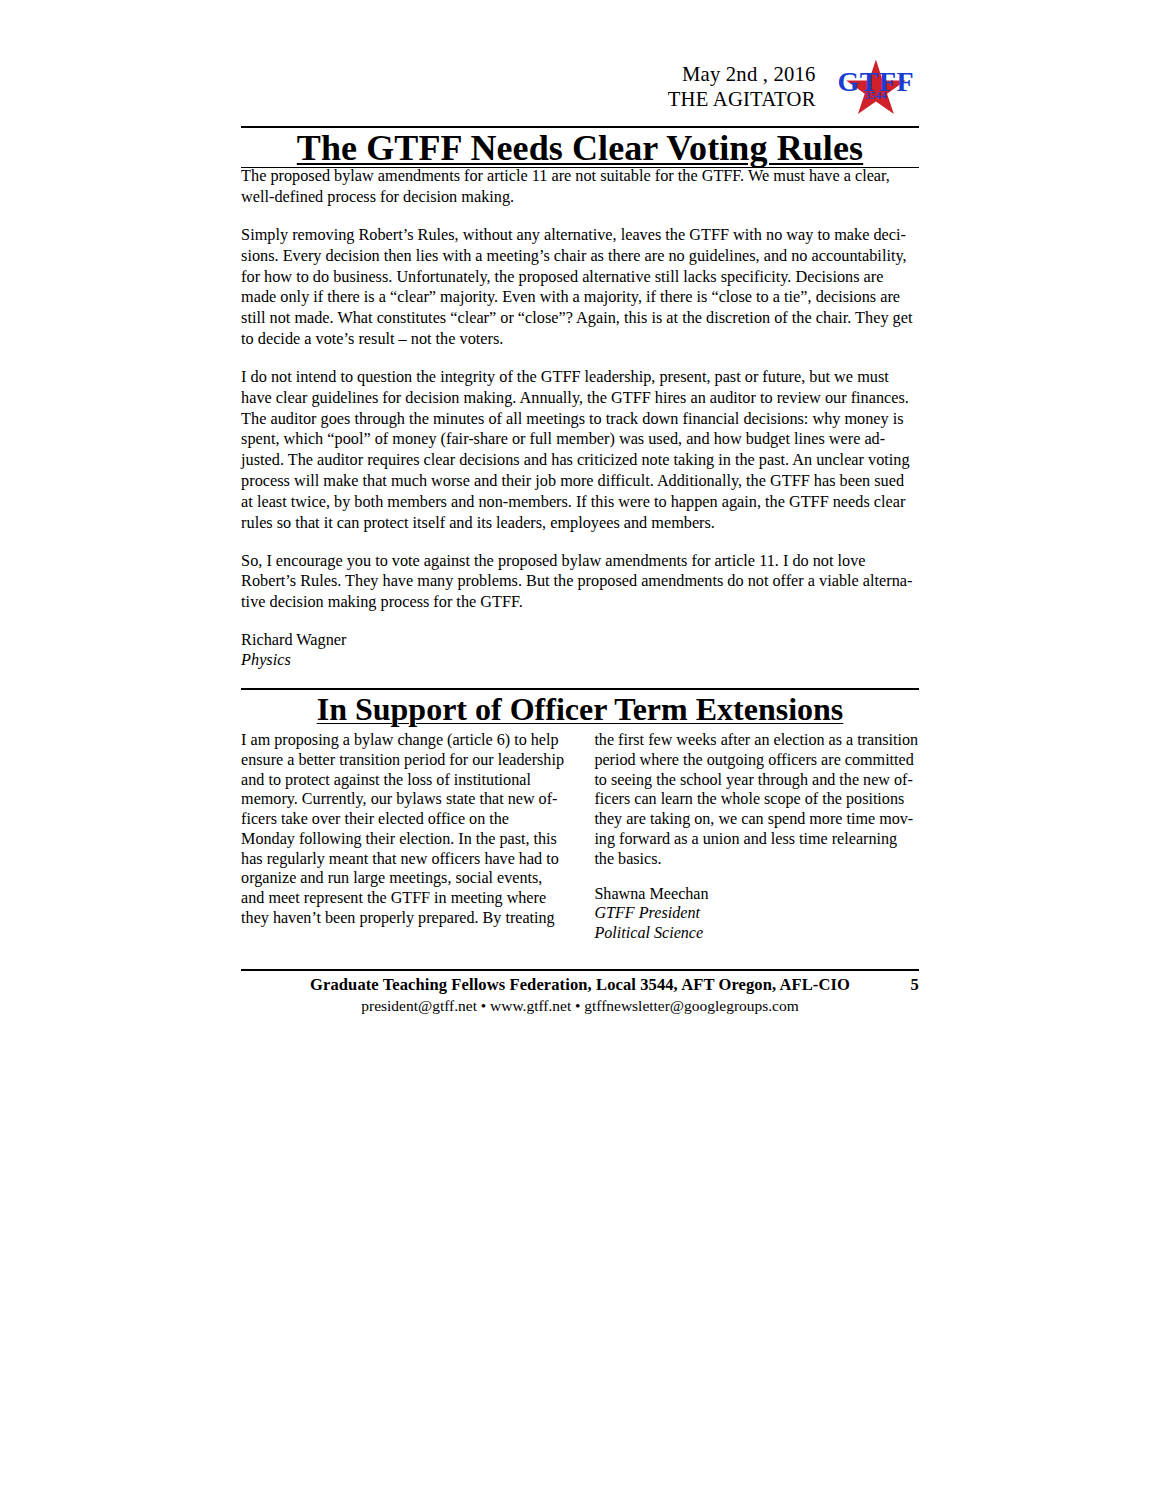May 2nd , 2016
THE AGITATOR
GTFF
3544
The GTFF Needs Clear Voting Rules
The proposed bylaw amendments for article 11 are not suitable for the GTFF. We must have a clear, well-defined process for decision making.
Simply removing Robert’s Rules, without any alternative, leaves the GTFF with no way to make decisions. Every decision then lies with a meeting’s chair as there are no guidelines, and no accountability, for how to do business. Unfortunately, the proposed alternative still lacks specificity. Decisions are made only if there is a “clear” majority. Even with a majority, if there is “close to a tie”, decisions are still not made. What constitutes “clear” or “close”? Again, this is at the discretion of the chair. They get to decide a vote’s result – not the voters.
I do not intend to question the integrity of the GTFF leadership, present, past or future, but we must have clear guidelines for decision making. Annually, the GTFF hires an auditor to review our finances. The auditor goes through the minutes of all meetings to track down financial decisions: why money is spent, which “pool” of money (fair-share or full member) was used, and how budget lines were adjusted. The auditor requires clear decisions and has criticized note taking in the past. An unclear voting process will make that much worse and their job more difficult. Additionally, the GTFF has been sued at least twice, by both members and non-members. If this were to happen again, the GTFF needs clear rules so that it can protect itself and its leaders, employees and members.
So, I encourage you to vote against the proposed bylaw amendments for article 11. I do not love Robert’s Rules. They have many problems. But the proposed amendments do not offer a viable alternative decision making process for the GTFF.
Richard Wagner
Physics
In Support of Officer Term Extensions
I am proposing a bylaw change (article 6) to help ensure a better transition period for our leadership and to protect against the loss of institutional memory. Currently, our bylaws state that new officers take over their elected office on the Monday following their election. In the past, this has regularly meant that new officers have had to organize and run large meetings, social events, and meet represent the GTFF in meeting where they haven’t been properly prepared. By treating the first few weeks after an election as a transition period where the outgoing officers are committed to seeing the school year through and the new officers can learn the whole scope of the positions they are taking on, we can spend more time moving forward as a union and less time relearning the basics.
Shawna Meechan
GTFF President
Political Science
Graduate Teaching Fellows Federation, Local 3544, AFT Oregon, AFL-CIO 5
president@gtff.net • www.gtff.net • gtffnewsletter@googlegroups.com